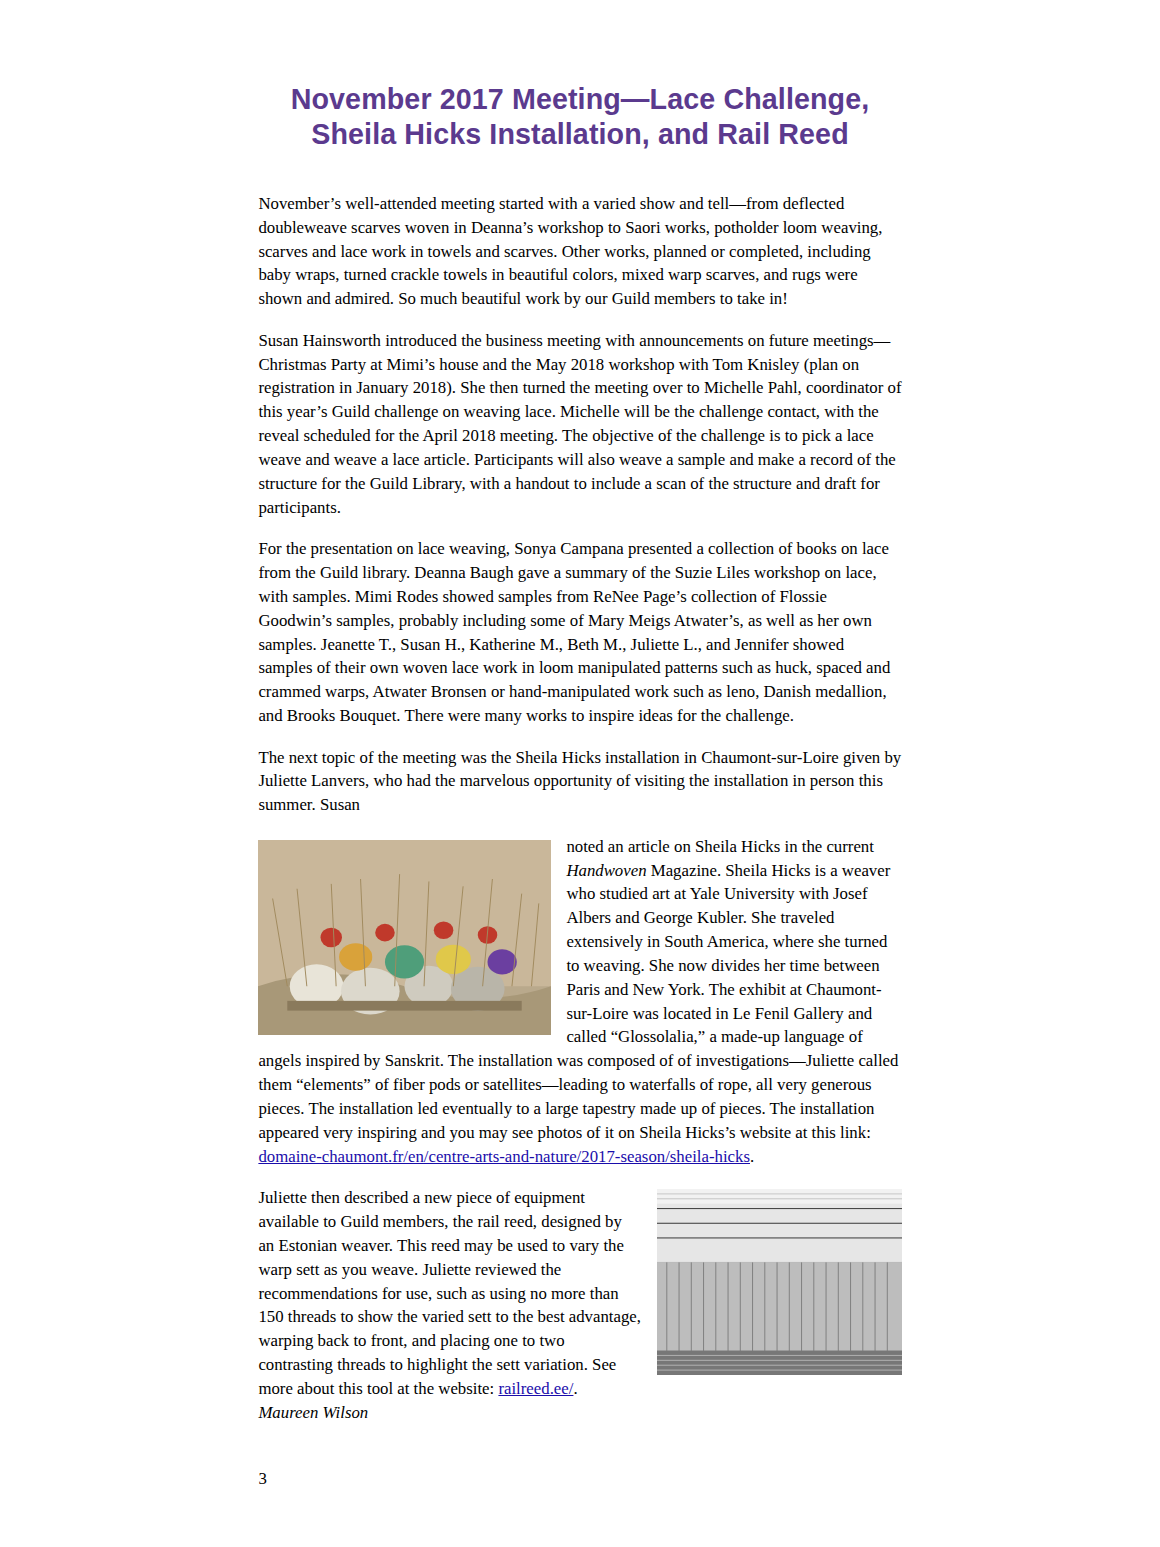November 2017 Meeting—Lace Challenge,
Sheila Hicks Installation, and Rail Reed
November’s well-attended meeting started with a varied show and tell—from deflected doubleweave scarves woven in Deanna’s workshop to Saori works, potholder loom weaving, scarves and lace work in towels and scarves. Other works, planned or completed, including baby wraps, turned crackle towels in beautiful colors, mixed warp scarves, and rugs were shown and admired. So much beautiful work by our Guild members to take in!
Susan Hainsworth introduced the business meeting with announcements on future meetings—Christmas Party at Mimi’s house and the May 2018 workshop with Tom Knisley (plan on registration in January 2018). She then turned the meeting over to Michelle Pahl, coordinator of this year’s Guild challenge on weaving lace. Michelle will be the challenge contact, with the reveal scheduled for the April 2018 meeting. The objective of the challenge is to pick a lace weave and weave a lace article. Participants will also weave a sample and make a record of the structure for the Guild Library, with a handout to include a scan of the structure and draft for participants.
For the presentation on lace weaving, Sonya Campana presented a collection of books on lace from the Guild library. Deanna Baugh gave a summary of the Suzie Liles workshop on lace, with samples. Mimi Rodes showed samples from ReNee Page’s collection of Flossie Goodwin’s samples, probably including some of Mary Meigs Atwater’s, as well as her own samples. Jeanette T., Susan H., Katherine M., Beth M., Juliette L., and Jennifer showed samples of their own woven lace work in loom manipulated patterns such as huck, spaced and crammed warps, Atwater Bronsen or hand-manipulated work such as leno, Danish medallion, and Brooks Bouquet. There were many works to inspire ideas for the challenge.
The next topic of the meeting was the Sheila Hicks installation in Chaumont-sur-Loire given by Juliette Lanvers, who had the marvelous opportunity of visiting the installation in person this summer. Susan
noted an article on Sheila Hicks in the current Handwoven Magazine. Sheila Hicks is a weaver who studied art at Yale University with Josef Albers and George Kubler. She traveled extensively in South America, where she turned to weaving. She now divides her time between Paris and New York. The exhibit at Chaumont-sur-Loire was located in Le Fenil Gallery and called “Glossolalia,” a made-up language of angels inspired by Sanskrit. The installation was composed of of investigations—Juliette called them “elements” of fiber pods or satellites—leading to waterfalls of rope, all very generous pieces. The installation led eventually to a large tapestry made up of pieces. The installation appeared very inspiring and you may see photos of it on Sheila Hicks’s website at this link: domaine-chaumont.fr/en/centre-arts-and-nature/2017-season/sheila-hicks.
Juliette then described a new piece of equipment available to Guild members, the rail reed, designed by an Estonian weaver. This reed may be used to vary the warp sett as you weave. Juliette reviewed the recommendations for use, such as using no more than 150 threads to show the varied sett to the best advantage, warping back to front, and placing one to two contrasting threads to highlight the sett variation. See more about this tool at the website: railreed.ee/. Maureen Wilson
3